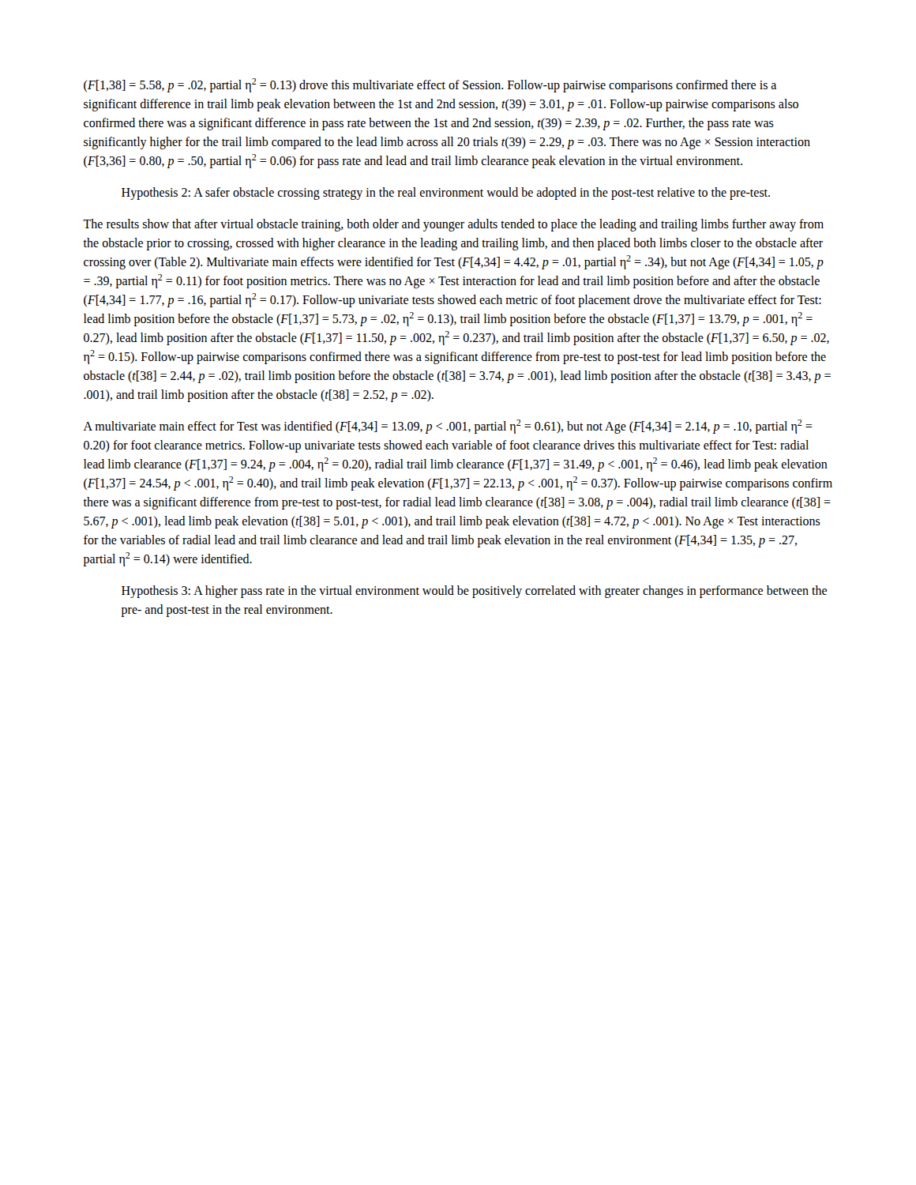(F[1,38] = 5.58, p = .02, partial η2 = 0.13) drove this multivariate effect of Session. Follow-up pairwise comparisons confirmed there is a significant difference in trail limb peak elevation between the 1st and 2nd session, t(39) = 3.01, p = .01. Follow-up pairwise comparisons also confirmed there was a significant difference in pass rate between the 1st and 2nd session, t(39) = 2.39, p = .02. Further, the pass rate was significantly higher for the trail limb compared to the lead limb across all 20 trials t(39) = 2.29, p = .03. There was no Age × Session interaction (F[3,36] = 0.80, p = .50, partial η2 = 0.06) for pass rate and lead and trail limb clearance peak elevation in the virtual environment.
Hypothesis 2: A safer obstacle crossing strategy in the real environment would be adopted in the post-test relative to the pre-test.
The results show that after virtual obstacle training, both older and younger adults tended to place the leading and trailing limbs further away from the obstacle prior to crossing, crossed with higher clearance in the leading and trailing limb, and then placed both limbs closer to the obstacle after crossing over (Table 2). Multivariate main effects were identified for Test (F[4,34] = 4.42, p = .01, partial η2 = .34), but not Age (F[4,34] = 1.05, p = .39, partial η2 = 0.11) for foot position metrics. There was no Age × Test interaction for lead and trail limb position before and after the obstacle (F[4,34] = 1.77, p = .16, partial η2 = 0.17). Follow-up univariate tests showed each metric of foot placement drove the multivariate effect for Test: lead limb position before the obstacle (F[1,37] = 5.73, p = .02, η2 = 0.13), trail limb position before the obstacle (F[1,37] = 13.79, p = .001, η2 = 0.27), lead limb position after the obstacle (F[1,37] = 11.50, p = .002, η2 = 0.237), and trail limb position after the obstacle (F[1,37] = 6.50, p = .02, η2 = 0.15). Follow-up pairwise comparisons confirmed there was a significant difference from pre-test to post-test for lead limb position before the obstacle (t[38] = 2.44, p = .02), trail limb position before the obstacle (t[38] = 3.74, p = .001), lead limb position after the obstacle (t[38] = 3.43, p = .001), and trail limb position after the obstacle (t[38] = 2.52, p = .02).
A multivariate main effect for Test was identified (F[4,34] = 13.09, p < .001, partial η2 = 0.61), but not Age (F[4,34] = 2.14, p = .10, partial η2 = 0.20) for foot clearance metrics. Follow-up univariate tests showed each variable of foot clearance drives this multivariate effect for Test: radial lead limb clearance (F[1,37] = 9.24, p = .004, η2 = 0.20), radial trail limb clearance (F[1,37] = 31.49, p < .001, η2 = 0.46), lead limb peak elevation (F[1,37] = 24.54, p < .001, η2 = 0.40), and trail limb peak elevation (F[1,37] = 22.13, p < .001, η2 = 0.37). Follow-up pairwise comparisons confirm there was a significant difference from pre-test to post-test, for radial lead limb clearance (t[38] = 3.08, p = .004), radial trail limb clearance (t[38] = 5.67, p < .001), lead limb peak elevation (t[38] = 5.01, p < .001), and trail limb peak elevation (t[38] = 4.72, p < .001). No Age × Test interactions for the variables of radial lead and trail limb clearance and lead and trail limb peak elevation in the real environment (F[4,34] = 1.35, p = .27, partial η2 = 0.14) were identified.
Hypothesis 3: A higher pass rate in the virtual environment would be positively correlated with greater changes in performance between the pre- and post-test in the real environment.